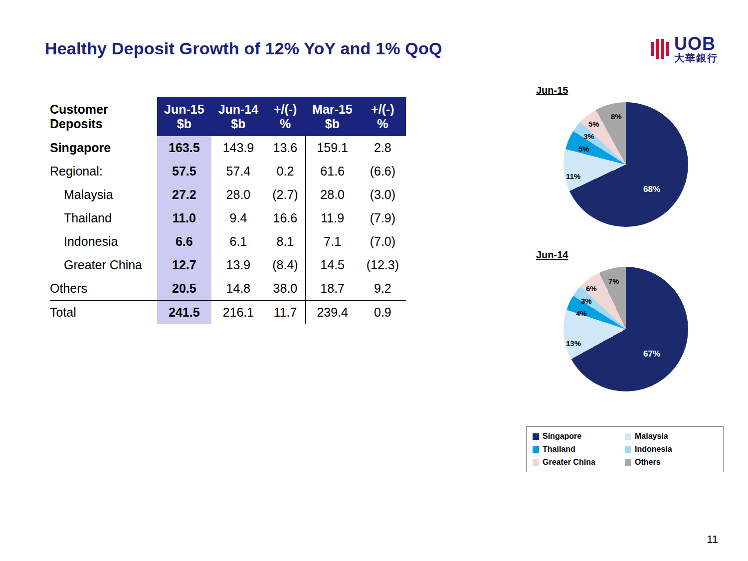Healthy Deposit Growth of 12% YoY and 1% QoQ
UOB
大華銀行
| Customer Deposits | Jun-15 $b | Jun-14 $b | +/(-) % | Mar-15 $b | +/(-) % |
| --- | --- | --- | --- | --- | --- |
| Singapore | 163.5 | 143.9 | 13.6 | 159.1 | 2.8 |
| Regional: | 57.5 | 57.4 | 0.2 | 61.6 | (6.6) |
| Malaysia | 27.2 | 28.0 | (2.7) | 28.0 | (3.0) |
| Thailand | 11.0 | 9.4 | 16.6 | 11.9 | (7.9) |
| Indonesia | 6.6 | 6.1 | 8.1 | 7.1 | (7.0) |
| Greater China | 12.7 | 13.9 | (8.4) | 14.5 | (12.3) |
| Others | 20.5 | 14.8 | 38.0 | 18.7 | 9.2 |
| Total | 241.5 | 216.1 | 11.7 | 239.4 | 0.9 |
Jun-15
68%
11%
5%
3%
5%
8%
Jun-14
67%
13%
4%
3%
6%
7%
Singapore
Malaysia
Thailand
Indonesia
Greater China
Others
11